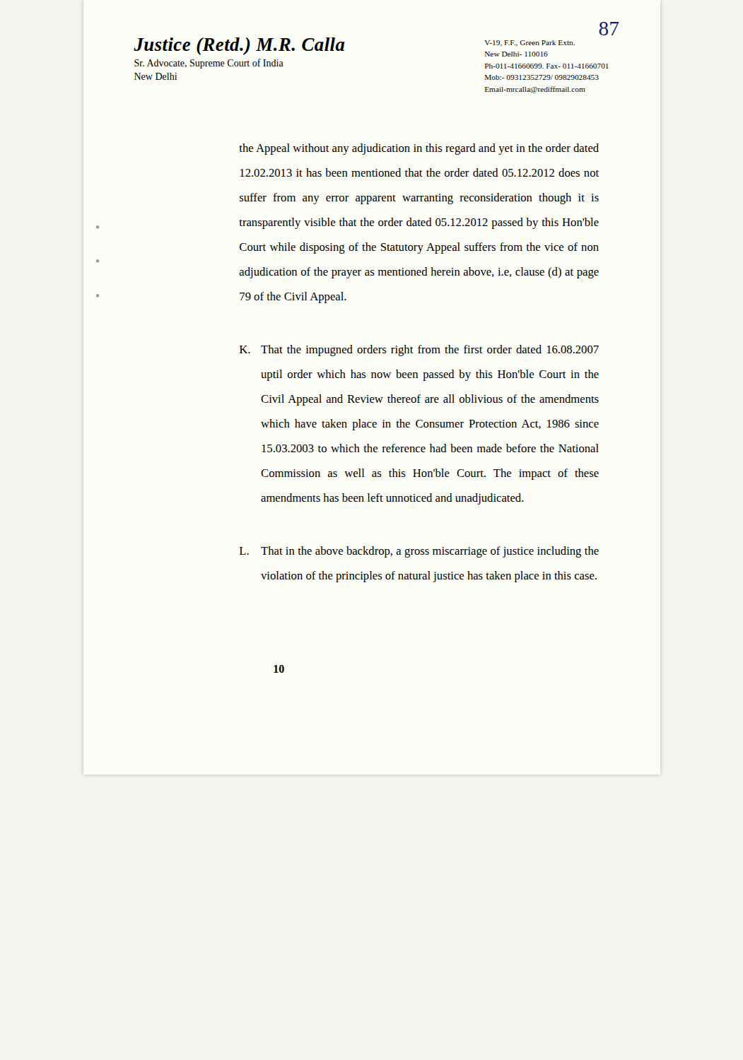87
Justice (Retd.) M.R. Calla
Sr. Advocate, Supreme Court of India
New Delhi
V-19, F.F., Green Park Extn.
New Delhi- 110016
Ph-011-41660699. Fax- 011-41660701
Mob:- 09312352729/ 09829028453
Email-mrcalla@rediffmail.com
•
•
•
the Appeal without any adjudication in this regard and yet in the order dated 12.02.2013 it has been mentioned that the order dated 05.12.2012 does not suffer from any error apparent warranting reconsideration though it is transparently visible that the order dated 05.12.2012 passed by this Hon'ble Court while disposing of the Statutory Appeal suffers from the vice of non adjudication of the prayer as mentioned herein above, i.e, clause (d) at page 79 of the Civil Appeal.
K. That the impugned orders right from the first order dated 16.08.2007 uptil order which has now been passed by this Hon'ble Court in the Civil Appeal and Review thereof are all oblivious of the amendments which have taken place in the Consumer Protection Act, 1986 since 15.03.2003 to which the reference had been made before the National Commission as well as this Hon'ble Court. The impact of these amendments has been left unnoticed and unadjudicated.
L. That in the above backdrop, a gross miscarriage of justice including the violation of the principles of natural justice has taken place in this case.
10